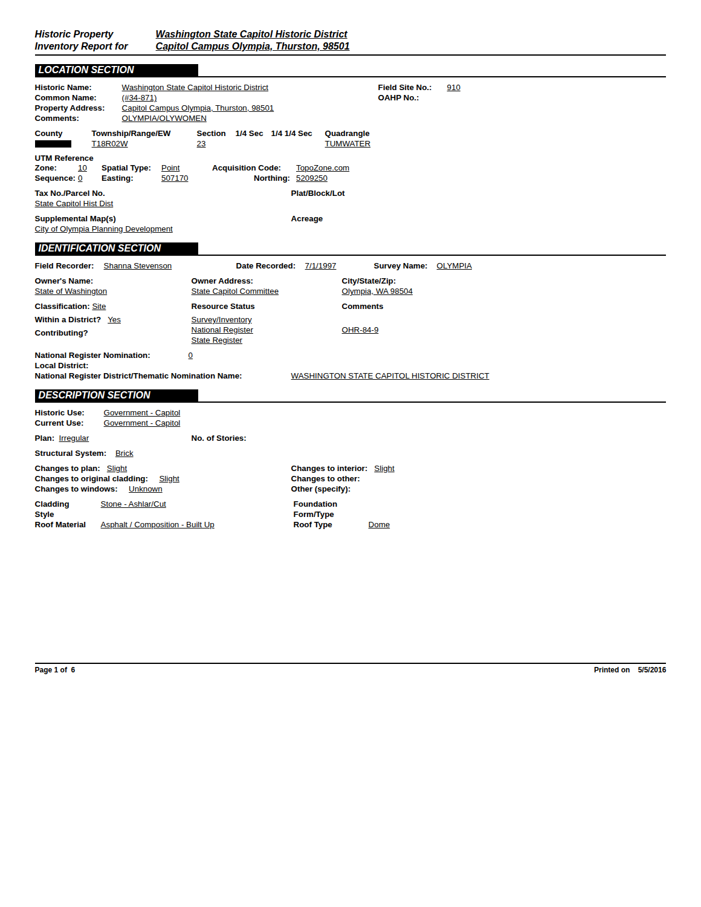Historic Property Washington State Capitol Historic District
Inventory Report for Capitol Campus Olympia, Thurston, 98501
LOCATION SECTION
| Historic Name: | Washington State Capitol Historic District | Field Site No.: | 910 |
| Common Name: | (#34-871) | OAHP No.: | |
| Property Address: | Capitol Campus Olympia, Thurston, 98501 | | |
| Comments: | OLYMPIA/OLYWOMEN | | |
| County | Township/Range/EW | Section | 1/4 Sec | 1/4 1/4 Sec | Quadrangle |
| | T18R02W | 23 | | | TUMWATER |
UTM Reference
| Zone: | 10 | Spatial Type: | Point | Acquisition Code: | TopoZone.com |
| Sequence: | 0 | Easting: | 507170 | Northing: | 5209250 |
| Tax No./Parcel No. | Plat/Block/Lot |
| State Capitol Hist Dist | |
| Supplemental Map(s) | Acreage |
| City of Olympia Planning Development | |
IDENTIFICATION SECTION
| Field Recorder: | Shanna Stevenson | Date Recorded: | 7/1/1997 | Survey Name: | OLYMPIA |
| Owner's Name: | Owner Address: | City/State/Zip: |
| State of Washington | State Capitol Committee | Olympia, WA 98504 |
| Classification: Site | Resource Status | Comments |
| Within a District? Yes | Survey/Inventory | |
| Contributing? | National Register | OHR-84-9 |
| State Register | |
| National Register Nomination: | 0 |
| Local District: | |
| National Register District/Thematic Nomination Name: | WASHINGTON STATE CAPITOL HISTORIC DISTRICT |
DESCRIPTION SECTION
| Historic Use: | Government - Capitol |
| Current Use: | Government - Capitol |
| Plan: Irregular | No. of Stories: |
| Structural System: Brick |
| Changes to plan: Slight | Changes to interior: Slight |
| Changes to original cladding: Slight | Changes to other: |
| Changes to windows: Unknown | Other (specify): |
| Cladding | Stone - Ashlar/Cut | Foundation | |
| Style | | Form/Type | |
| Roof Material | Asphalt / Composition - Built Up | Roof Type | Dome |
Page 1 of 6 Printed on 5/5/2016